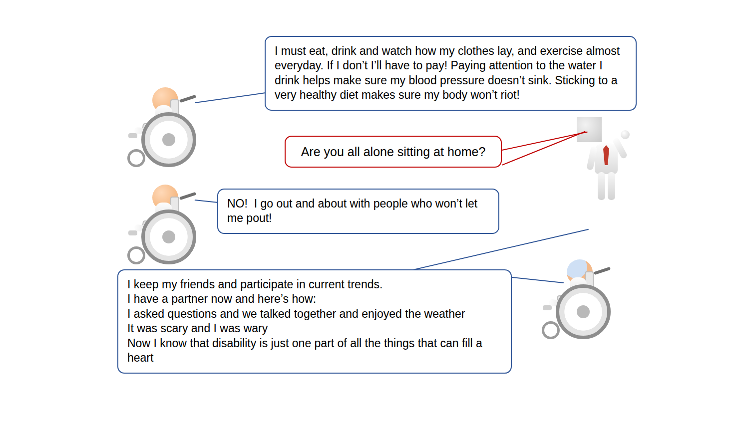I must eat, drink and watch how my clothes lay, and exercise almost everyday. If I don’t I’ll have to pay! Paying attention to the water I drink helps make sure my blood pressure doesn’t sink. Sticking to a very healthy diet makes sure my body won’t riot!
Are you all alone sitting at home?
NO! I go out and about with people who won’t let me pout!
I keep my friends and participate in current trends.
I have a partner now and here’s how:
I asked questions and we talked together and enjoyed the weather
It was scary and I was wary
Now I know that disability is just one part of all the things that can fill a heart